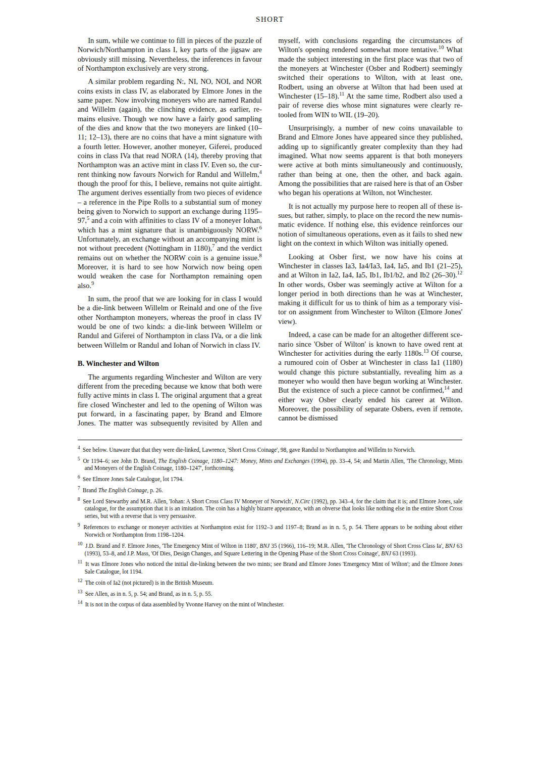SHORT
In sum, while we continue to fill in pieces of the puzzle of Norwich/Northampton in class I, key parts of the jigsaw are obviously still missing. Nevertheless, the inferences in favour of Northampton exclusively are very strong.
A similar problem regarding N:, NI, NO, NOI, and NOR coins exists in class IV, as elaborated by Elmore Jones in the same paper. Now involving moneyers who are named Randul and Willelm (again), the clinching evidence, as earlier, remains elusive. Though we now have a fairly good sampling of the dies and know that the two moneyers are linked (10–11; 12–13), there are no coins that have a mint signature with a fourth letter. However, another moneyer, Giferei, produced coins in class IVa that read NORɅ (14), thereby proving that Northampton was an active mint in class IV. Even so, the current thinking now favours Norwich for Randul and Willelm,4 though the proof for this, I believe, remains not quite airtight. The argument derives essentially from two pieces of evidence – a reference in the Pipe Rolls to a substantial sum of money being given to Norwich to support an exchange during 1195–97,5 and a coin with affinities to class IV of a moneyer Iohan, which has a mint signature that is unambiguously NORW.6 Unfortunately, an exchange without an accompanying mint is not without precedent (Nottingham in 1180),7 and the verdict remains out on whether the NORW coin is a genuine issue.8 Moreover, it is hard to see how Norwich now being open would weaken the case for Northampton remaining open also.9
In sum, the proof that we are looking for in class I would be a die-link between Willelm or Reinald and one of the five other Northampton moneyers, whereas the proof in class IV would be one of two kinds: a die-link between Willelm or Randul and Giferei of Northampton in class IVa, or a die link between Willelm or Randul and Iohan of Norwich in class IV.
B. Winchester and Wilton
The arguments regarding Winchester and Wilton are very different from the preceding because we know that both were fully active mints in class I. The original argument that a great fire closed Winchester and led to the opening of Wilton was put forward, in a fascinating paper, by Brand and Elmore Jones. The matter was subsequently revisited by Allen and myself, with conclusions regarding the circumstances of Wilton's opening rendered somewhat more tentative.10 What made the subject interesting in the first place was that two of the moneyers at Winchester (Osber and Rodbert) seemingly switched their operations to Wilton, with at least one, Rodbert, using an obverse at Wilton that had been used at Winchester (15–18).11 At the same time, Rodbert also used a pair of reverse dies whose mint signatures were clearly retooled from WIN to WIL (19–20).
Unsurprisingly, a number of new coins unavailable to Brand and Elmore Jones have appeared since they published, adding up to significantly greater complexity than they had imagined. What now seems apparent is that both moneyers were active at both mints simultaneously and continuously, rather than being at one, then the other, and back again. Among the possibilities that are raised here is that of an Osber who began his operations at Wilton, not Winchester.
It is not actually my purpose here to reopen all of these issues, but rather, simply, to place on the record the new numismatic evidence. If nothing else, this evidence reinforces our notion of simultaneous operations, even as it fails to shed new light on the context in which Wilton was initially opened.
Looking at Osber first, we now have his coins at Winchester in classes Ia3, Ia4/Ia3, Ia4, Ia5, and Ib1 (21–25), and at Wilton in Ia2, Ia4, Ia5, Ib1, Ib1/b2, and Ib2 (26–30).12 In other words, Osber was seemingly active at Wilton for a longer period in both directions than he was at Winchester, making it difficult for us to think of him as a temporary visitor on assignment from Winchester to Wilton (Elmore Jones' view).
Indeed, a case can be made for an altogether different scenario since 'Osber of Wilton' is known to have owed rent at Winchester for activities during the early 1180s.13 Of course, a rumoured coin of Osber at Winchester in class Ia1 (1180) would change this picture substantially, revealing him as a moneyer who would then have begun working at Winchester. But the existence of such a piece cannot be confirmed,14 and either way Osber clearly ended his career at Wilton. Moreover, the possibility of separate Osbers, even if remote, cannot be dismissed
4 See below. Unaware that that they were die-linked, Lawrence, 'Short Cross Coinage', 98, gave Randul to Northampton and Willelm to Norwich.
5 Or 1194–6; see John D. Brand, The English Coinage, 1180–1247: Money, Mints and Exchanges (1994), pp. 33–4, 54; and Martin Allen, 'The Chronology, Mints and Moneyers of the English Coinage, 1180–1247', forthcoming.
6 See Elmore Jones Sale Catalogue, lot 1794.
7 Brand The English Coinage, p. 26.
8 See Lord Stewartby and M.R. Allen, 'Iohan: A Short Cross Class IV Moneyer of Norwich', N.Circ (1992), pp. 343–4, for the claim that it is; and Elmore Jones, sale catalogue, for the assumption that it is an imitation. The coin has a highly bizarre appearance, with an obverse that looks like nothing else in the entire Short Cross series, but with a reverse that is very persuasive.
9 References to exchange or moneyer activities at Northampton exist for 1192–3 and 1197–8; Brand as in n. 5, p. 54. There appears to be nothing about either Norwich or Northampton from 1198–1204.
10 J.D. Brand and F. Elmore Jones, 'The Emergency Mint of Wilton in 1180', BNJ 35 (1966), 116–19; M.R. Allen, 'The Chronology of Short Cross Class Ia', BNJ 63 (1993), 53–8, and J.P. Mass, 'Of Dies, Design Changes, and Square Lettering in the Opening Phase of the Short Cross Coinage', BNJ 63 (1993).
11 It was Elmore Jones who noticed the initial die-linking between the two mints; see Brand and Elmore Jones 'Emergency Mint of Wilton'; and the Elmore Jones Sale Catalogue, lot 1194.
12 The coin of Ia2 (not pictured) is in the British Museum.
13 See Allen, as in n. 5, p. 54; and Brand, as in n. 5, p. 55.
14 It is not in the corpus of data assembled by Yvonne Harvey on the mint of Winchester.